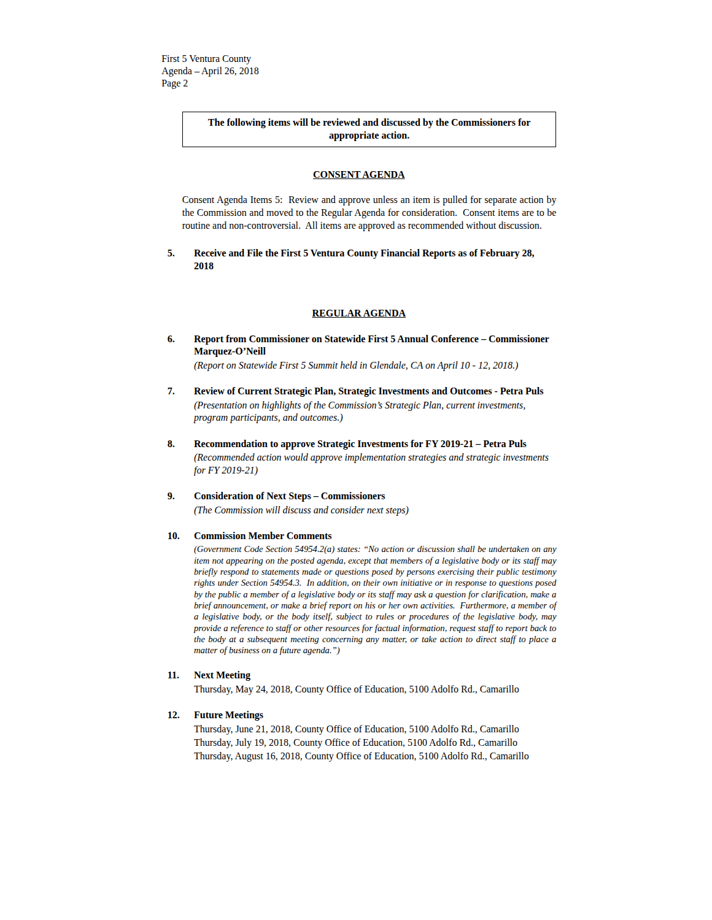First 5 Ventura County
Agenda – April 26, 2018
Page 2
The following items will be reviewed and discussed by the Commissioners for appropriate action.
CONSENT AGENDA
Consent Agenda Items 5: Review and approve unless an item is pulled for separate action by the Commission and moved to the Regular Agenda for consideration. Consent items are to be routine and non-controversial. All items are approved as recommended without discussion.
5. Receive and File the First 5 Ventura County Financial Reports as of February 28, 2018
REGULAR AGENDA
6. Report from Commissioner on Statewide First 5 Annual Conference – Commissioner Marquez-O’Neill (Report on Statewide First 5 Summit held in Glendale, CA on April 10 - 12, 2018.)
7. Review of Current Strategic Plan, Strategic Investments and Outcomes - Petra Puls (Presentation on highlights of the Commission’s Strategic Plan, current investments, program participants, and outcomes.)
8. Recommendation to approve Strategic Investments for FY 2019-21 – Petra Puls (Recommended action would approve implementation strategies and strategic investments for FY 2019-21)
9. Consideration of Next Steps – Commissioners (The Commission will discuss and consider next steps)
10. Commission Member Comments (Government Code Section 54954.2(a) states: “No action or discussion shall be undertaken on any item not appearing on the posted agenda, except that members of a legislative body or its staff may briefly respond to statements made or questions posed by persons exercising their public testimony rights under Section 54954.3. In addition, on their own initiative or in response to questions posed by the public a member of a legislative body or its staff may ask a question for clarification, make a brief announcement, or make a brief report on his or her own activities. Furthermore, a member of a legislative body, or the body itself, subject to rules or procedures of the legislative body, may provide a reference to staff or other resources for factual information, request staff to report back to the body at a subsequent meeting concerning any matter, or take action to direct staff to place a matter of business on a future agenda.”)
11. Next Meeting Thursday, May 24, 2018, County Office of Education, 5100 Adolfo Rd., Camarillo
12. Future Meetings Thursday, June 21, 2018, County Office of Education, 5100 Adolfo Rd., Camarillo Thursday, July 19, 2018, County Office of Education, 5100 Adolfo Rd., Camarillo Thursday, August 16, 2018, County Office of Education, 5100 Adolfo Rd., Camarillo